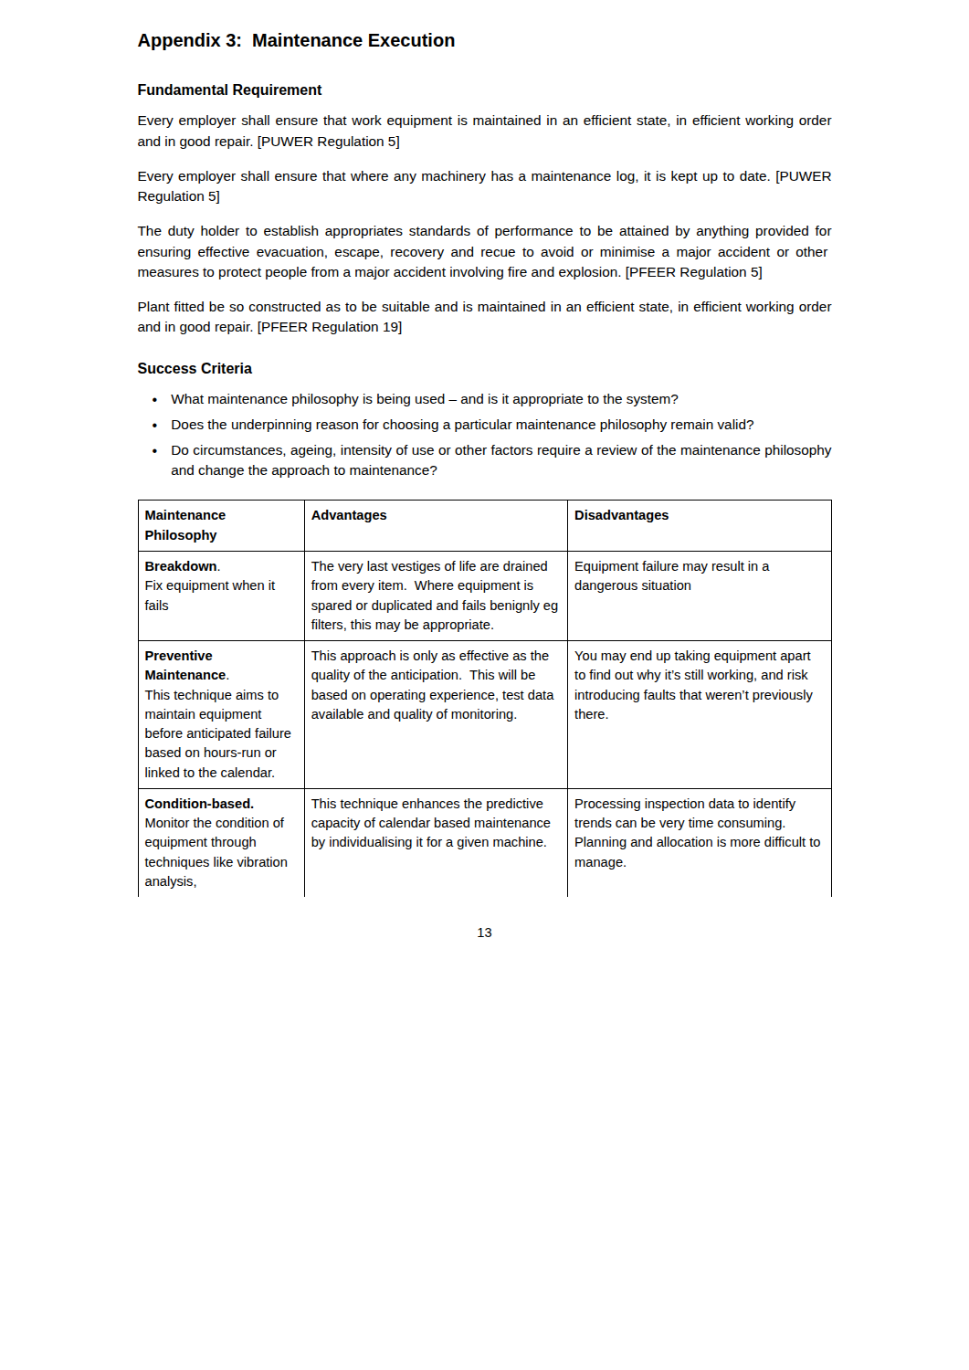Appendix 3: Maintenance Execution
Fundamental Requirement
Every employer shall ensure that work equipment is maintained in an efficient state, in efficient working order and in good repair. [PUWER Regulation 5]
Every employer shall ensure that where any machinery has a maintenance log, it is kept up to date. [PUWER Regulation 5]
The duty holder to establish appropriates standards of performance to be attained by anything provided for ensuring effective evacuation, escape, recovery and recue to avoid or minimise a major accident or other measures to protect people from a major accident involving fire and explosion. [PFEER Regulation 5]
Plant fitted be so constructed as to be suitable and is maintained in an efficient state, in efficient working order and in good repair. [PFEER Regulation 19]
Success Criteria
What maintenance philosophy is being used – and is it appropriate to the system?
Does the underpinning reason for choosing a particular maintenance philosophy remain valid?
Do circumstances, ageing, intensity of use or other factors require a review of the maintenance philosophy and change the approach to maintenance?
| Maintenance Philosophy | Advantages | Disadvantages |
| --- | --- | --- |
| Breakdown . Fix equipment when it fails | The very last vestiges of life are drained from every item. Where equipment is spared or duplicated and fails benignly eg filters, this may be appropriate. | Equipment failure may result in a dangerous situation |
| Preventive Maintenance . This technique aims to maintain equipment before anticipated failure based on hours-run or linked to the calendar. | This approach is only as effective as the quality of the anticipation. This will be based on operating experience, test data available and quality of monitoring. | You may end up taking equipment apart to find out why it’s still working, and risk introducing faults that weren’t previously there. |
| Condition-based. Monitor the condition of equipment through techniques like vibration analysis, | This technique enhances the predictive capacity of calendar based maintenance by individualising it for a given machine. | Processing inspection data to identify trends can be very time consuming. Planning and allocation is more difficult to manage. |
13